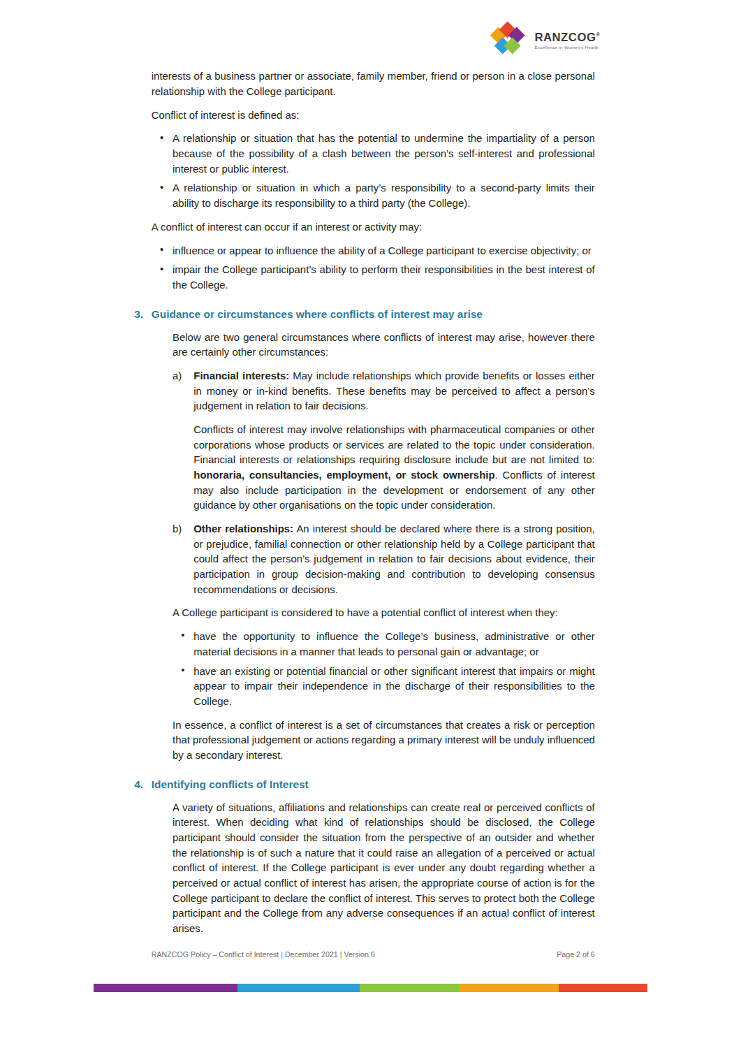RANZCOG®
Excellence in Women's Health
interests of a business partner or associate, family member, friend or person in a close personal relationship with the College participant.
Conflict of interest is defined as:
A relationship or situation that has the potential to undermine the impartiality of a person because of the possibility of a clash between the person’s self-interest and professional interest or public interest.
A relationship or situation in which a party’s responsibility to a second-party limits their ability to discharge its responsibility to a third party (the College).
A conflict of interest can occur if an interest or activity may:
influence or appear to influence the ability of a College participant to exercise objectivity; or
impair the College participant’s ability to perform their responsibilities in the best interest of the College.
3. Guidance or circumstances where conflicts of interest may arise
Below are two general circumstances where conflicts of interest may arise, however there are certainly other circumstances:
Financial interests: May include relationships which provide benefits or losses either in money or in-kind benefits. These benefits may be perceived to affect a person’s judgement in relation to fair decisions.
Conflicts of interest may involve relationships with pharmaceutical companies or other corporations whose products or services are related to the topic under consideration. Financial interests or relationships requiring disclosure include but are not limited to: honoraria, consultancies, employment, or stock ownership. Conflicts of interest may also include participation in the development or endorsement of any other guidance by other organisations on the topic under consideration.
Other relationships: An interest should be declared where there is a strong position, or prejudice, familial connection or other relationship held by a College participant that could affect the person’s judgement in relation to fair decisions about evidence, their participation in group decision-making and contribution to developing consensus recommendations or decisions.
A College participant is considered to have a potential conflict of interest when they:
have the opportunity to influence the College’s business, administrative or other material decisions in a manner that leads to personal gain or advantage; or
have an existing or potential financial or other significant interest that impairs or might appear to impair their independence in the discharge of their responsibilities to the College.
In essence, a conflict of interest is a set of circumstances that creates a risk or perception that professional judgement or actions regarding a primary interest will be unduly influenced by a secondary interest.
4. Identifying conflicts of Interest
A variety of situations, affiliations and relationships can create real or perceived conflicts of interest. When deciding what kind of relationships should be disclosed, the College participant should consider the situation from the perspective of an outsider and whether the relationship is of such a nature that it could raise an allegation of a perceived or actual conflict of interest. If the College participant is ever under any doubt regarding whether a perceived or actual conflict of interest has arisen, the appropriate course of action is for the College participant to declare the conflict of interest. This serves to protect both the College participant and the College from any adverse consequences if an actual conflict of interest arises.
RANZCOG Policy – Conflict of Interest | December 2021 | Version 6
Page 2 of 6